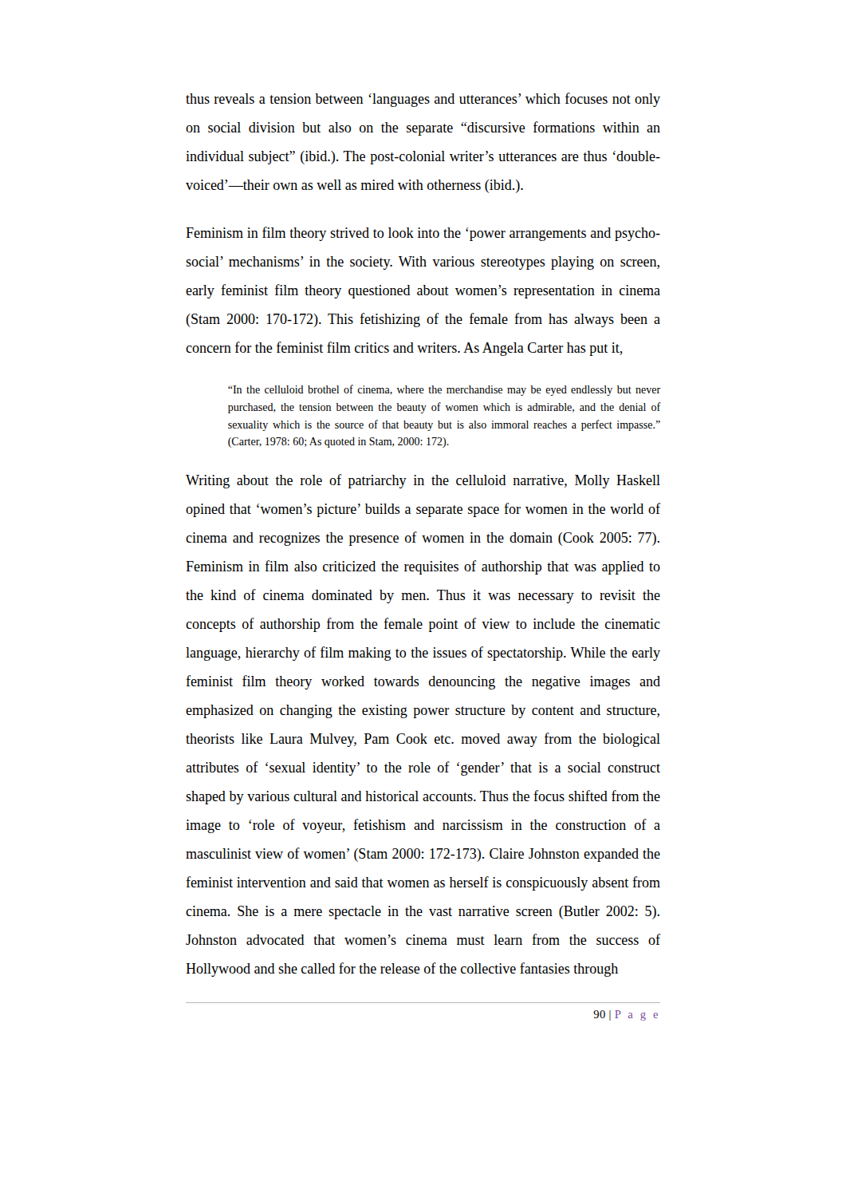thus reveals a tension between ‘languages and utterances’ which focuses not only on social division but also on the separate “discursive formations within an individual subject” (ibid.). The post-colonial writer’s utterances are thus ‘double-voiced’—their own as well as mired with otherness (ibid.).
Feminism in film theory strived to look into the ‘power arrangements and psycho-social’ mechanisms’ in the society. With various stereotypes playing on screen, early feminist film theory questioned about women’s representation in cinema (Stam 2000: 170-172). This fetishizing of the female from has always been a concern for the feminist film critics and writers. As Angela Carter has put it,
“In the celluloid brothel of cinema, where the merchandise may be eyed endlessly but never purchased, the tension between the beauty of women which is admirable, and the denial of sexuality which is the source of that beauty but is also immoral reaches a perfect impasse.” (Carter, 1978: 60; As quoted in Stam, 2000: 172).
Writing about the role of patriarchy in the celluloid narrative, Molly Haskell opined that ‘women’s picture’ builds a separate space for women in the world of cinema and recognizes the presence of women in the domain (Cook 2005: 77). Feminism in film also criticized the requisites of authorship that was applied to the kind of cinema dominated by men. Thus it was necessary to revisit the concepts of authorship from the female point of view to include the cinematic language, hierarchy of film making to the issues of spectatorship. While the early feminist film theory worked towards denouncing the negative images and emphasized on changing the existing power structure by content and structure, theorists like Laura Mulvey, Pam Cook etc. moved away from the biological attributes of ‘sexual identity’ to the role of ‘gender’ that is a social construct shaped by various cultural and historical accounts. Thus the focus shifted from the image to ‘role of voyeur, fetishism and narcissism in the construction of a masculinist view of women’ (Stam 2000: 172-173). Claire Johnston expanded the feminist intervention and said that women as herself is conspicuously absent from cinema. She is a mere spectacle in the vast narrative screen (Butler 2002: 5). Johnston advocated that women’s cinema must learn from the success of Hollywood and she called for the release of the collective fantasies through
90 | P a g e